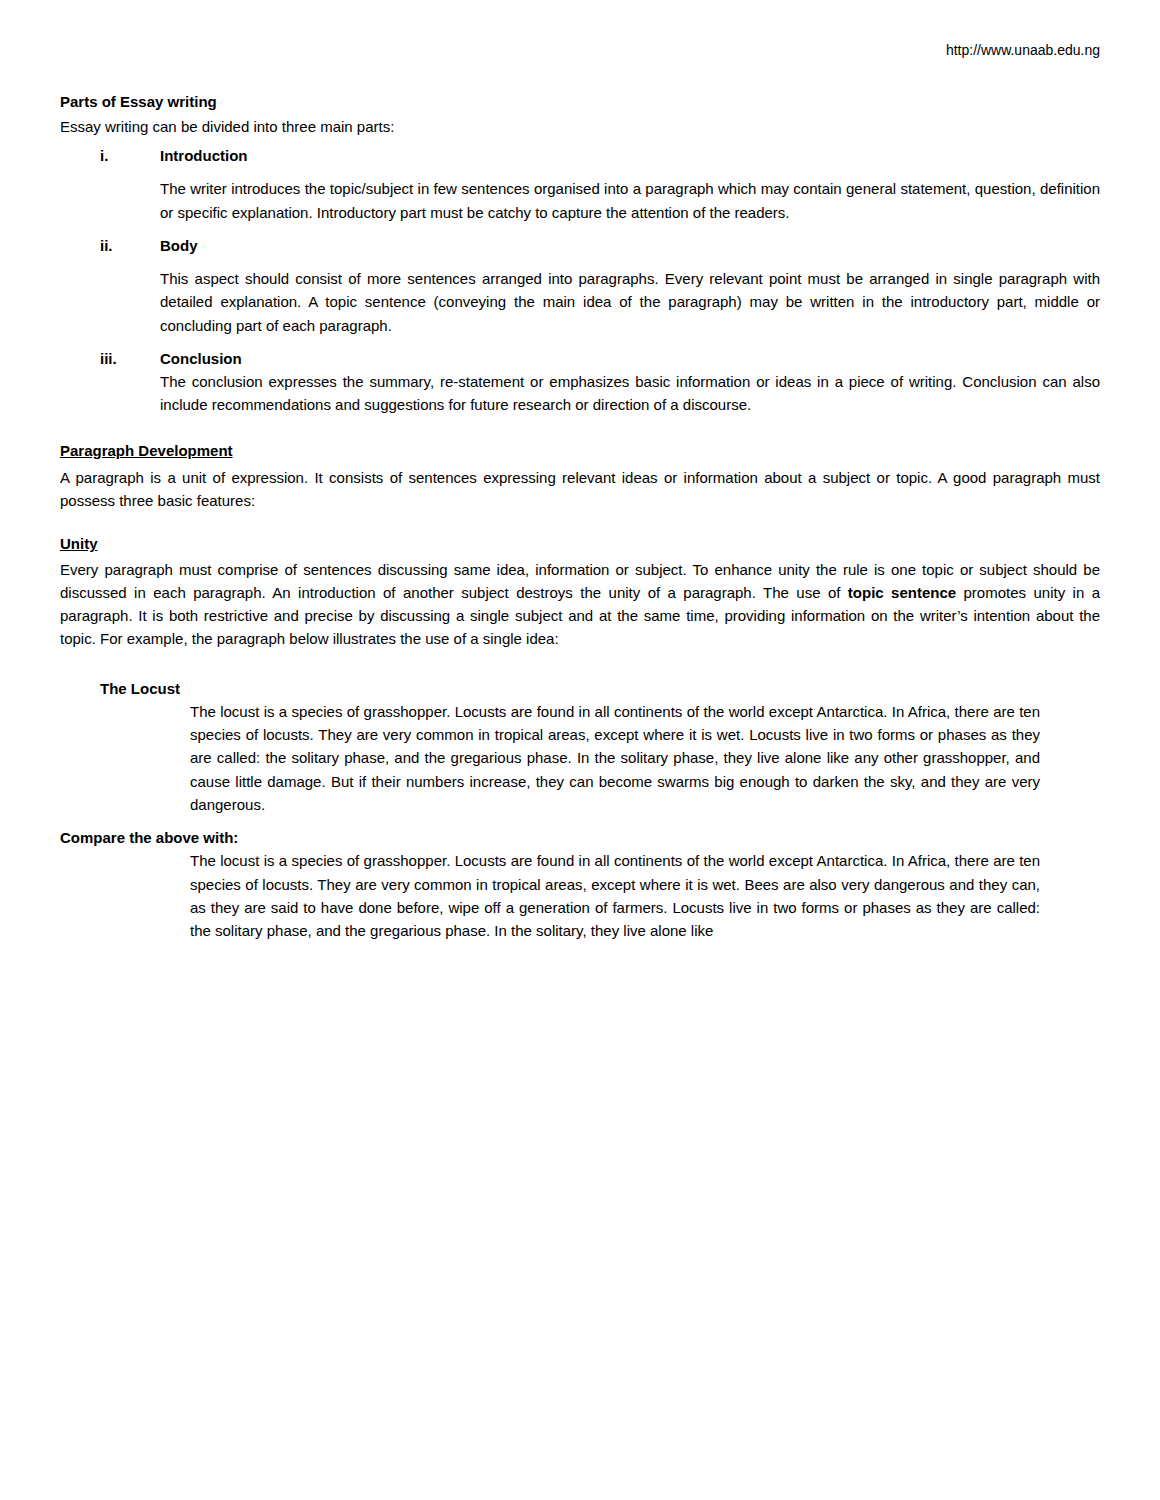http://www.unaab.edu.ng
Parts of Essay writing
Essay writing can be divided into three main parts:
Introduction
The writer introduces the topic/subject in few sentences organised into a paragraph which may contain general statement, question, definition or specific explanation. Introductory part must be catchy to capture the attention of the readers.
Body
This aspect should consist of more sentences arranged into paragraphs. Every relevant point must be arranged in single paragraph with detailed explanation. A topic sentence (conveying the main idea of the paragraph) may be written in the introductory part, middle or concluding part of each paragraph.
Conclusion
The conclusion expresses the summary, re-statement or emphasizes basic information or ideas in a piece of writing. Conclusion can also include recommendations and suggestions for future research or direction of a discourse.
Paragraph Development
A paragraph is a unit of expression. It consists of sentences expressing relevant ideas or information about a subject or topic. A good paragraph must possess three basic features:
Unity
Every paragraph must comprise of sentences discussing same idea, information or subject. To enhance unity the rule is one topic or subject should be discussed in each paragraph. An introduction of another subject destroys the unity of a paragraph. The use of topic sentence promotes unity in a paragraph. It is both restrictive and precise by discussing a single subject and at the same time, providing information on the writer’s intention about the topic. For example, the paragraph below illustrates the use of a single idea:
The Locust
The locust is a species of grasshopper. Locusts are found in all continents of the world except Antarctica. In Africa, there are ten species of locusts. They are very common in tropical areas, except where it is wet. Locusts live in two forms or phases as they are called: the solitary phase, and the gregarious phase. In the solitary phase, they live alone like any other grasshopper, and cause little damage. But if their numbers increase, they can become swarms big enough to darken the sky, and they are very dangerous.
Compare the above with:
The locust is a species of grasshopper. Locusts are found in all continents of the world except Antarctica. In Africa, there are ten species of locusts. They are very common in tropical areas, except where it is wet. Bees are also very dangerous and they can, as they are said to have done before, wipe off a generation of farmers. Locusts live in two forms or phases as they are called: the solitary phase, and the gregarious phase. In the solitary, they live alone like